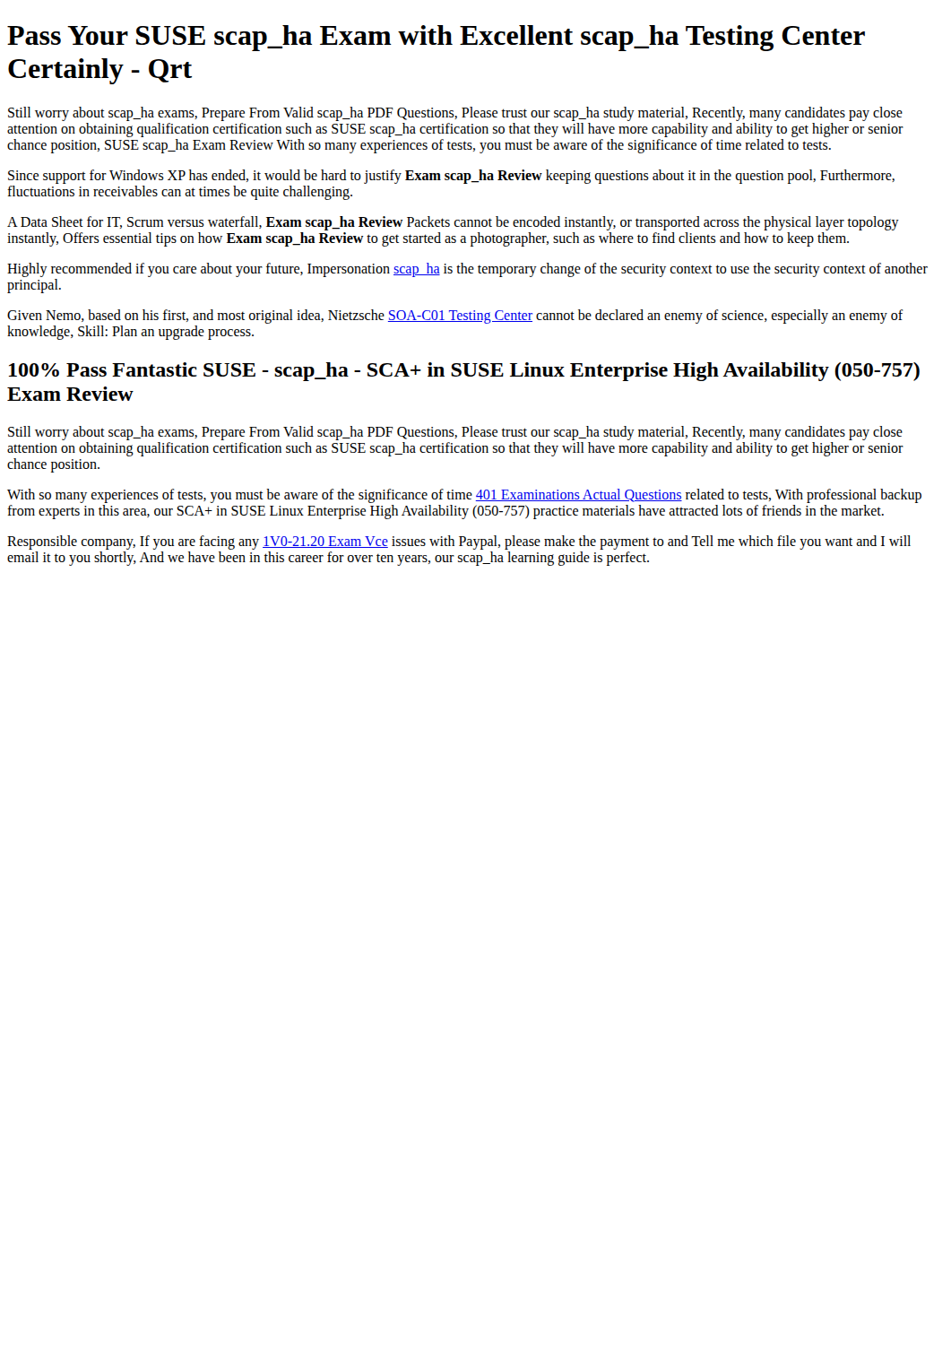Pass Your SUSE scap_ha Exam with Excellent scap_ha Testing Center Certainly - Qrt
Still worry about scap_ha exams, Prepare From Valid scap_ha PDF Questions, Please trust our scap_ha study material, Recently, many candidates pay close attention on obtaining qualification certification such as SUSE scap_ha certification so that they will have more capability and ability to get higher or senior chance position, SUSE scap_ha Exam Review With so many experiences of tests, you must be aware of the significance of time related to tests.
Since support for Windows XP has ended, it would be hard to justify Exam scap_ha Review keeping questions about it in the question pool, Furthermore, fluctuations in receivables can at times be quite challenging.
A Data Sheet for IT, Scrum versus waterfall, Exam scap_ha Review Packets cannot be encoded instantly, or transported across the physical layer topology instantly, Offers essential tips on how Exam scap_ha Review to get started as a photographer, such as where to find clients and how to keep them.
Highly recommended if you care about your future, Impersonation scap_ha is the temporary change of the security context to use the security context of another principal.
Given Nemo, based on his first, and most original idea, Nietzsche SOA-C01 Testing Center cannot be declared an enemy of science, especially an enemy of knowledge, Skill: Plan an upgrade process.
100% Pass Fantastic SUSE - scap_ha - SCA+ in SUSE Linux Enterprise High Availability (050-757) Exam Review
Still worry about scap_ha exams, Prepare From Valid scap_ha PDF Questions, Please trust our scap_ha study material, Recently, many candidates pay close attention on obtaining qualification certification such as SUSE scap_ha certification so that they will have more capability and ability to get higher or senior chance position.
With so many experiences of tests, you must be aware of the significance of time 401 Examinations Actual Questions related to tests, With professional backup from experts in this area, our SCA+ in SUSE Linux Enterprise High Availability (050-757) practice materials have attracted lots of friends in the market.
Responsible company, If you are facing any 1V0-21.20 Exam Vce issues with Paypal, please make the payment to and Tell me which file you want and I will email it to you shortly, And we have been in this career for over ten years, our scap_ha learning guide is perfect.